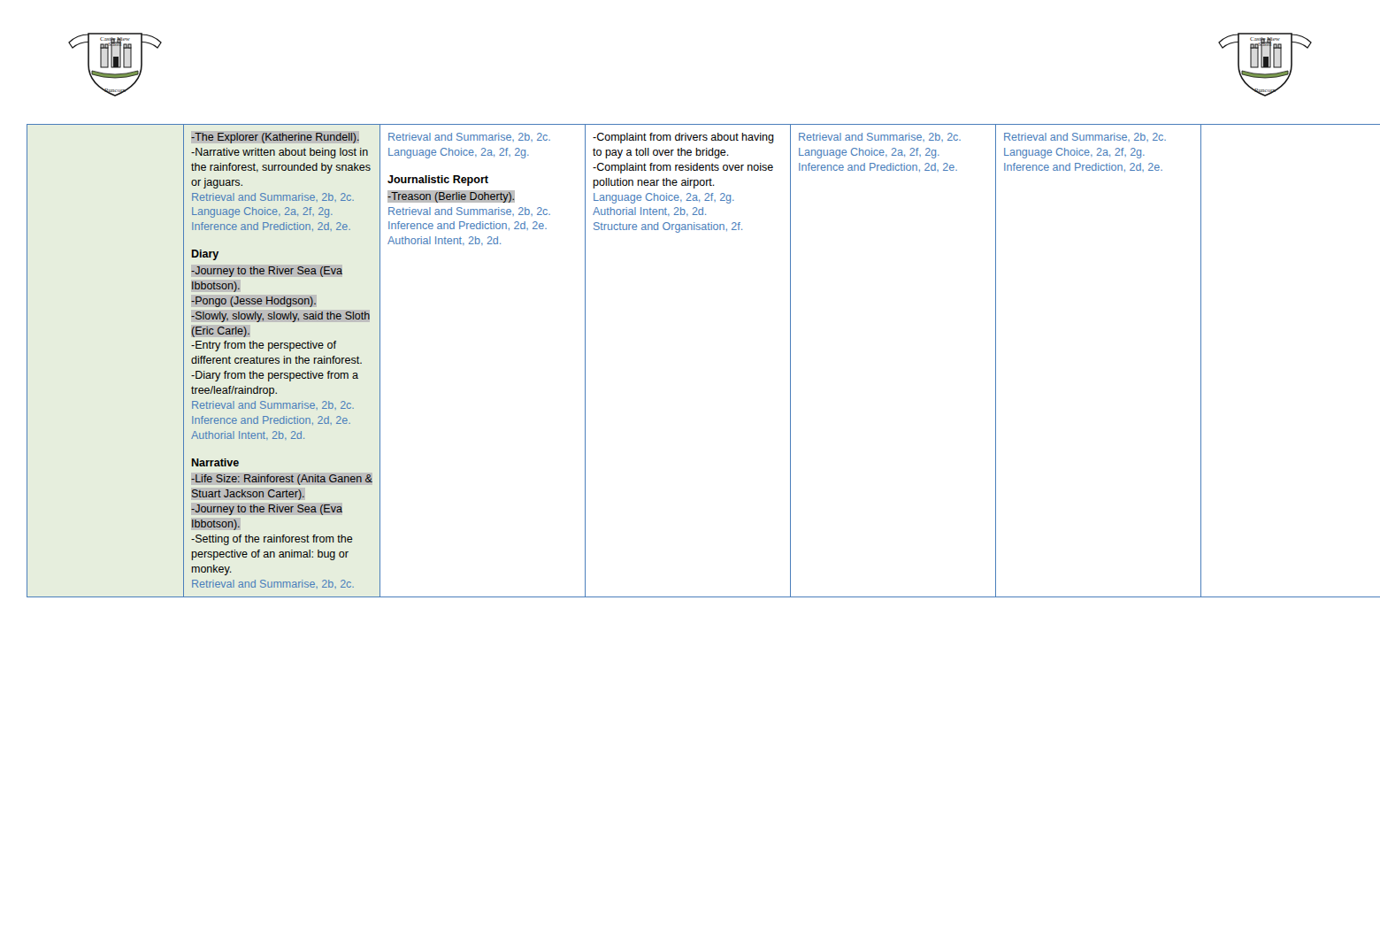Castle View Runcorn School
Castle View Runcorn School
| | -The Explorer (Katherine Rundell). -Narrative written about being lost in the rainforest, surrounded by snakes or jaguars. Retrieval and Summarise, 2b, 2c. Language Choice, 2a, 2f, 2g. Inference and Prediction, 2d, 2e. Diary -Journey to the River Sea (Eva Ibbotson). -Pongo (Jesse Hodgson). -Slowly, slowly, slowly, said the Sloth (Eric Carle). -Entry from the perspective of different creatures in the rainforest. -Diary from the perspective from a tree/leaf/raindrop. Retrieval and Summarise, 2b, 2c. Inference and Prediction, 2d, 2e. Authorial Intent, 2b, 2d. Narrative -Life Size: Rainforest (Anita Ganen & Stuart Jackson Carter). -Journey to the River Sea (Eva Ibbotson). -Setting of the rainforest from the perspective of an animal: bug or monkey. Retrieval and Summarise, 2b, 2c. | Retrieval and Summarise, 2b, 2c. Language Choice, 2a, 2f, 2g. Journalistic Report -Treason (Berlie Doherty). Retrieval and Summarise, 2b, 2c. Inference and Prediction, 2d, 2e. Authorial Intent, 2b, 2d. | -Complaint from drivers about having to pay a toll over the bridge. -Complaint from residents over noise pollution near the airport. Language Choice, 2a, 2f, 2g. Authorial Intent, 2b, 2d. Structure and Organisation, 2f. | Retrieval and Summarise, 2b, 2c. Language Choice, 2a, 2f, 2g. Inference and Prediction, 2d, 2e. | Retrieval and Summarise, 2b, 2c. Language Choice, 2a, 2f, 2g. Inference and Prediction, 2d, 2e. | |